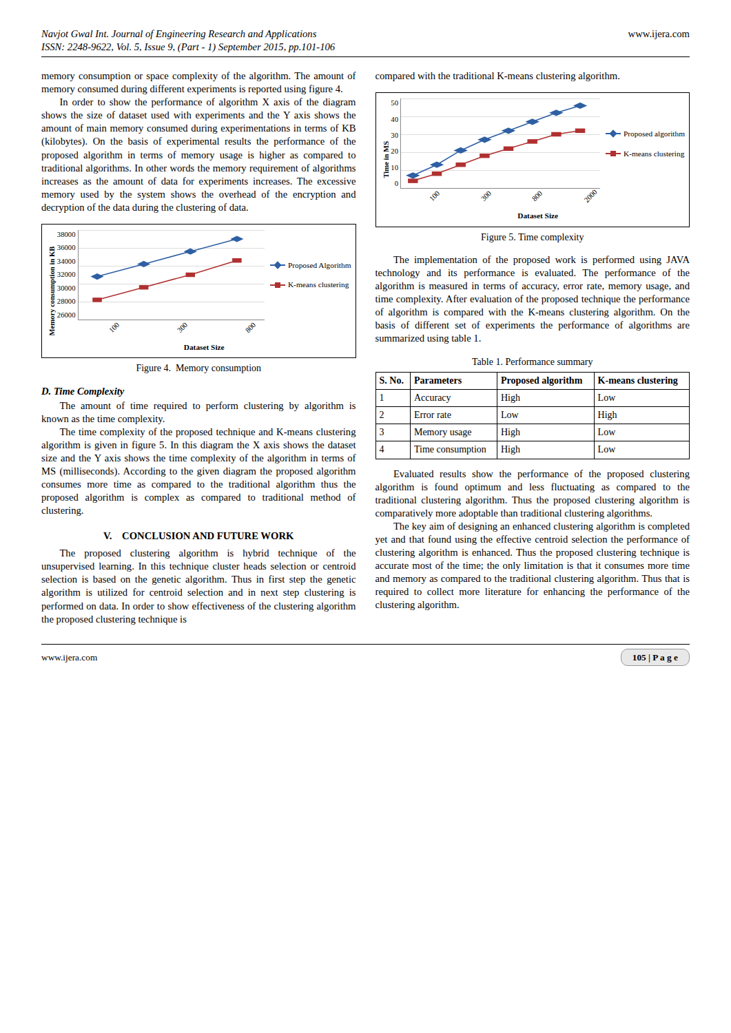Navjot Gwal Int. Journal of Engineering Research and Applications
ISSN: 2248-9622, Vol. 5, Issue 9, (Part - 1) September 2015, pp.101-106
www.ijera.com
memory consumption or space complexity of the algorithm. The amount of memory consumed during different experiments is reported using figure 4.
In order to show the performance of algorithm X axis of the diagram shows the size of dataset used with experiments and the Y axis shows the amount of main memory consumed during experimentations in terms of KB (kilobytes). On the basis of experimental results the performance of the proposed algorithm in terms of memory usage is higher as compared to traditional algorithms. In other words the memory requirement of algorithms increases as the amount of data for experiments increases. The excessive memory used by the system shows the overhead of the encryption and decryption of the data during the clustering of data.
Memory consumption in KB
38000 36000 34000 32000 30000 28000 26000
Proposed Algorithm
K-means clustering
100300800
Dataset Size
Figure 4. Memory consumption
D. Time Complexity
The amount of time required to perform clustering by algorithm is known as the time complexity.
The time complexity of the proposed technique and K-means clustering algorithm is given in figure 5. In this diagram the X axis shows the dataset size and the Y axis shows the time complexity of the algorithm in terms of MS (milliseconds). According to the given diagram the proposed algorithm consumes more time as compared to the traditional algorithm thus the proposed algorithm is complex as compared to traditional method of clustering.
V. Conclusion and Future Work
The proposed clustering algorithm is hybrid technique of the unsupervised learning. In this technique cluster heads selection or centroid selection is based on the genetic algorithm. Thus in first step the genetic algorithm is utilized for centroid selection and in next step clustering is performed on data. In order to show effectiveness of the clustering algorithm the proposed clustering technique is
compared with the traditional K-means clustering algorithm.
Time in MS
50 40 30 20 10 0
Proposed algorithm
K-means clustering
1003008002000
Dataset Size
Figure 5. Time complexity
The implementation of the proposed work is performed using JAVA technology and its performance is evaluated. The performance of the algorithm is measured in terms of accuracy, error rate, memory usage, and time complexity. After evaluation of the proposed technique the performance of algorithm is compared with the K-means clustering algorithm. On the basis of different set of experiments the performance of algorithms are summarized using table 1.
Table 1. Performance summary
| S. No. | Parameters | Proposed algorithm | K-means clustering |
| --- | --- | --- | --- |
| 1 | Accuracy | High | Low |
| 2 | Error rate | Low | High |
| 3 | Memory usage | High | Low |
| 4 | Time consumption | High | Low |
Evaluated results show the performance of the proposed clustering algorithm is found optimum and less fluctuating as compared to the traditional clustering algorithm. Thus the proposed clustering algorithm is comparatively more adoptable than traditional clustering algorithms.
The key aim of designing an enhanced clustering algorithm is completed yet and that found using the effective centroid selection the performance of clustering algorithm is enhanced. Thus the proposed clustering technique is accurate most of the time; the only limitation is that it consumes more time and memory as compared to the traditional clustering algorithm. Thus that is required to collect more literature for enhancing the performance of the clustering algorithm.
www.ijera.com
105 | P a g e